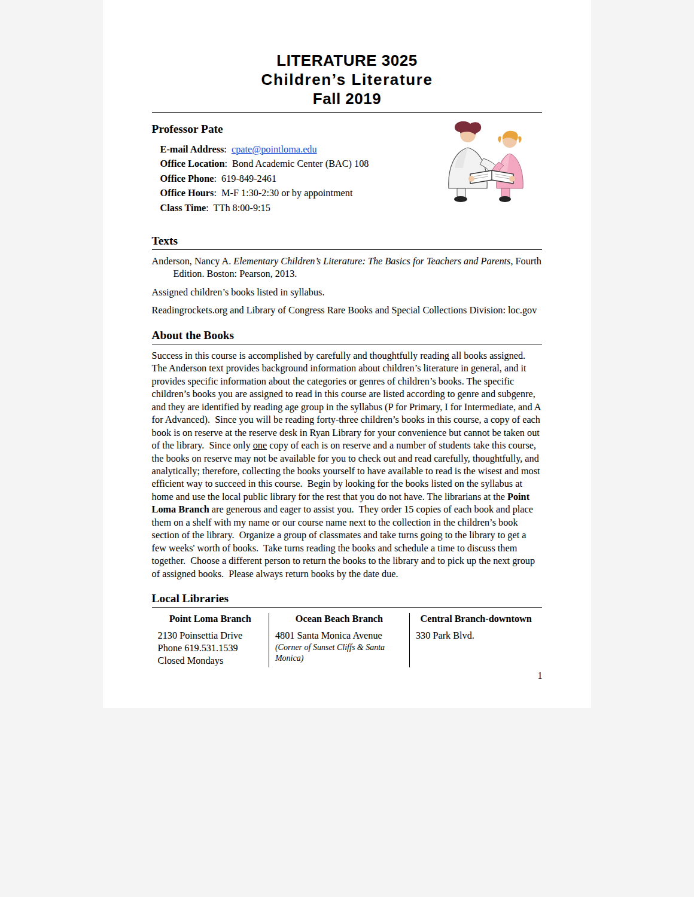LITERATURE 3025
Children’s Literature
Fall 2019
Professor Pate
E-mail Address: cpate@pointloma.edu
Office Location: Bond Academic Center (BAC) 108
Office Phone: 619-849-2461
Office Hours: M-F 1:30-2:30 or by appointment
Class Time: TTh 8:00-9:15
Texts
Anderson, Nancy A. Elementary Children’s Literature: The Basics for Teachers and Parents, Fourth Edition. Boston: Pearson, 2013.
Assigned children’s books listed in syllabus.
Readingrockets.org and Library of Congress Rare Books and Special Collections Division: loc.gov
About the Books
Success in this course is accomplished by carefully and thoughtfully reading all books assigned. The Anderson text provides background information about children’s literature in general, and it provides specific information about the categories or genres of children’s books. The specific children’s books you are assigned to read in this course are listed according to genre and subgenre, and they are identified by reading age group in the syllabus (P for Primary, I for Intermediate, and A for Advanced). Since you will be reading forty-three children’s books in this course, a copy of each book is on reserve at the reserve desk in Ryan Library for your convenience but cannot be taken out of the library. Since only one copy of each is on reserve and a number of students take this course, the books on reserve may not be available for you to check out and read carefully, thoughtfully, and analytically; therefore, collecting the books yourself to have available to read is the wisest and most efficient way to succeed in this course. Begin by looking for the books listed on the syllabus at home and use the local public library for the rest that you do not have. The librarians at the Point Loma Branch are generous and eager to assist you. They order 15 copies of each book and place them on a shelf with my name or our course name next to the collection in the children’s book section of the library. Organize a group of classmates and take turns going to the library to get a few weeks' worth of books. Take turns reading the books and schedule a time to discuss them together. Choose a different person to return the books to the library and to pick up the next group of assigned books. Please always return books by the date due.
Local Libraries
| Point Loma Branch | Ocean Beach Branch | Central Branch-downtown |
| --- | --- | --- |
| 2130 Poinsettia Drive Phone 619.531.1539 Closed Mondays | 4801 Santa Monica Avenue (Corner of Sunset Cliffs & Santa Monica) | 330 Park Blvd. |
1